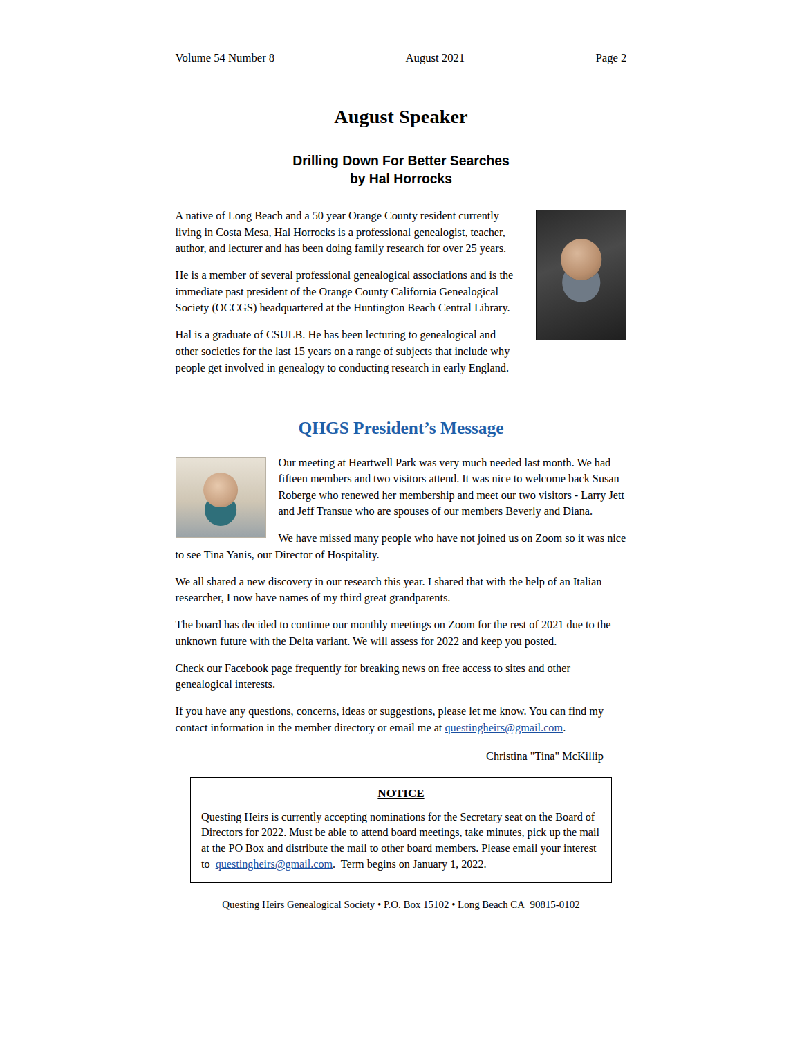Volume 54 Number 8
August 2021
Page 2
August Speaker
Drilling Down For Better Searches
by Hal Horrocks
A native of Long Beach and a 50 year Orange County resident currently living in Costa Mesa, Hal Horrocks is a professional genealogist, teacher, author, and lecturer and has been doing family research for over 25 years.
He is a member of several professional genealogical associations and is the immediate past president of the Orange County California Genealogical Society (OCCGS) headquartered at the Huntington Beach Central Library.
Hal is a graduate of CSULB. He has been lecturing to genealogical and other societies for the last 15 years on a range of subjects that include why people get involved in genealogy to conducting research in early England.
QHGS President’s Message
Our meeting at Heartwell Park was very much needed last month. We had fifteen members and two visitors attend. It was nice to welcome back Susan Roberge who renewed her membership and meet our two visitors - Larry Jett and Jeff Transue who are spouses of our members Beverly and Diana.
We have missed many people who have not joined us on Zoom so it was nice to see Tina Yanis, our Director of Hospitality.
We all shared a new discovery in our research this year. I shared that with the help of an Italian researcher, I now have names of my third great grandparents.
The board has decided to continue our monthly meetings on Zoom for the rest of 2021 due to the unknown future with the Delta variant. We will assess for 2022 and keep you posted.
Check our Facebook page frequently for breaking news on free access to sites and other genealogical interests.
If you have any questions, concerns, ideas or suggestions, please let me know. You can find my contact information in the member directory or email me at questingheirs@gmail.com.
Christina "Tina" McKillip
NOTICE
Questing Heirs is currently accepting nominations for the Secretary seat on the Board of Directors for 2022. Must be able to attend board meetings, take minutes, pick up the mail at the PO Box and distribute the mail to other board members. Please email your interest to questingheirs@gmail.com. Term begins on January 1, 2022.
Questing Heirs Genealogical Society • P.O. Box 15102 • Long Beach CA 90815-0102